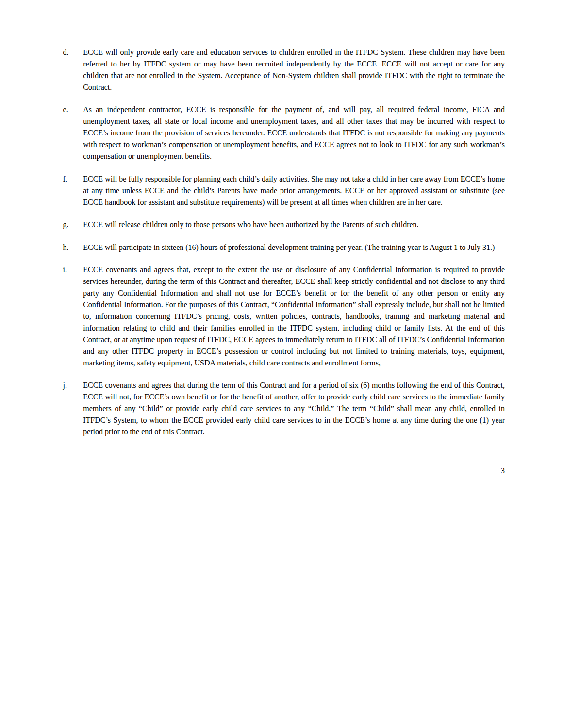d. ECCE will only provide early care and education services to children enrolled in the ITFDC System. These children may have been referred to her by ITFDC system or may have been recruited independently by the ECCE. ECCE will not accept or care for any children that are not enrolled in the System. Acceptance of Non-System children shall provide ITFDC with the right to terminate the Contract.
e. As an independent contractor, ECCE is responsible for the payment of, and will pay, all required federal income, FICA and unemployment taxes, all state or local income and unemployment taxes, and all other taxes that may be incurred with respect to ECCE’s income from the provision of services hereunder. ECCE understands that ITFDC is not responsible for making any payments with respect to workman’s compensation or unemployment benefits, and ECCE agrees not to look to ITFDC for any such workman’s compensation or unemployment benefits.
f. ECCE will be fully responsible for planning each child’s daily activities. She may not take a child in her care away from ECCE’s home at any time unless ECCE and the child’s Parents have made prior arrangements. ECCE or her approved assistant or substitute (see ECCE handbook for assistant and substitute requirements) will be present at all times when children are in her care.
g. ECCE will release children only to those persons who have been authorized by the Parents of such children.
h. ECCE will participate in sixteen (16) hours of professional development training per year. (The training year is August 1 to July 31.)
i. ECCE covenants and agrees that, except to the extent the use or disclosure of any Confidential Information is required to provide services hereunder, during the term of this Contract and thereafter, ECCE shall keep strictly confidential and not disclose to any third party any Confidential Information and shall not use for ECCE’s benefit or for the benefit of any other person or entity any Confidential Information. For the purposes of this Contract, “Confidential Information” shall expressly include, but shall not be limited to, information concerning ITFDC’s pricing, costs, written policies, contracts, handbooks, training and marketing material and information relating to child and their families enrolled in the ITFDC system, including child or family lists. At the end of this Contract, or at anytime upon request of ITFDC, ECCE agrees to immediately return to ITFDC all of ITFDC’s Confidential Information and any other ITFDC property in ECCE’s possession or control including but not limited to training materials, toys, equipment, marketing items, safety equipment, USDA materials, child care contracts and enrollment forms,
j. ECCE covenants and agrees that during the term of this Contract and for a period of six (6) months following the end of this Contract, ECCE will not, for ECCE’s own benefit or for the benefit of another, offer to provide early child care services to the immediate family members of any “Child” or provide early child care services to any “Child.” The term “Child” shall mean any child, enrolled in ITFDC’s System, to whom the ECCE provided early child care services to in the ECCE’s home at any time during the one (1) year period prior to the end of this Contract.
3